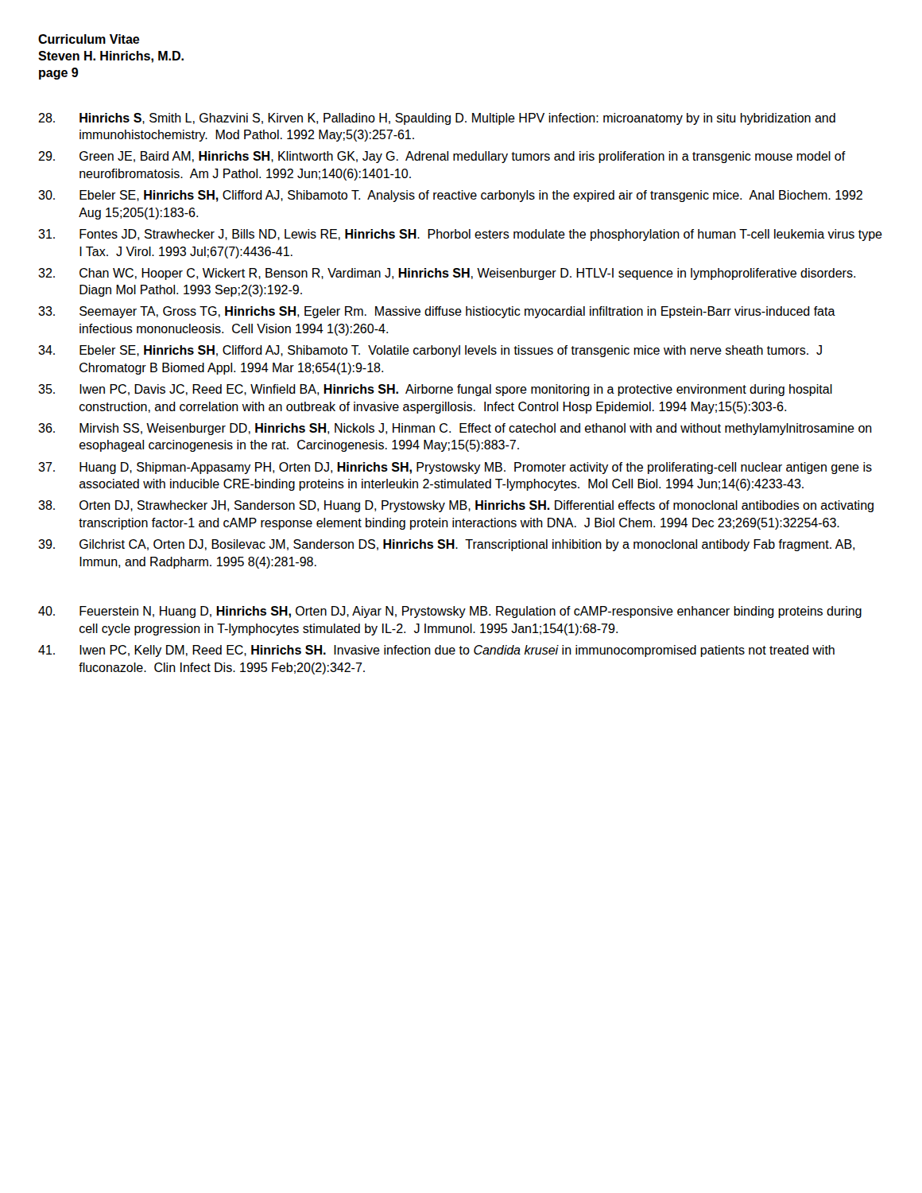Curriculum Vitae Steven H. Hinrichs, M.D. page 9
28. Hinrichs S, Smith L, Ghazvini S, Kirven K, Palladino H, Spaulding D. Multiple HPV infection: microanatomy by in situ hybridization and immunohistochemistry. Mod Pathol. 1992 May;5(3):257-61.
29. Green JE, Baird AM, Hinrichs SH, Klintworth GK, Jay G. Adrenal medullary tumors and iris proliferation in a transgenic mouse model of neurofibromatosis. Am J Pathol. 1992 Jun;140(6):1401-10.
30. Ebeler SE, Hinrichs SH, Clifford AJ, Shibamoto T. Analysis of reactive carbonyls in the expired air of transgenic mice. Anal Biochem. 1992 Aug 15;205(1):183-6.
31. Fontes JD, Strawhecker J, Bills ND, Lewis RE, Hinrichs SH. Phorbol esters modulate the phosphorylation of human T-cell leukemia virus type I Tax. J Virol. 1993 Jul;67(7):4436-41.
32. Chan WC, Hooper C, Wickert R, Benson R, Vardiman J, Hinrichs SH, Weisenburger D. HTLV-I sequence in lymphoproliferative disorders. Diagn Mol Pathol. 1993 Sep;2(3):192-9.
33. Seemayer TA, Gross TG, Hinrichs SH, Egeler Rm. Massive diffuse histiocytic myocardial infiltration in Epstein-Barr virus-induced fata infectious mononucleosis. Cell Vision 1994 1(3):260-4.
34. Ebeler SE, Hinrichs SH, Clifford AJ, Shibamoto T. Volatile carbonyl levels in tissues of transgenic mice with nerve sheath tumors. J Chromatogr B Biomed Appl. 1994 Mar 18;654(1):9-18.
35. Iwen PC, Davis JC, Reed EC, Winfield BA, Hinrichs SH. Airborne fungal spore monitoring in a protective environment during hospital construction, and correlation with an outbreak of invasive aspergillosis. Infect Control Hosp Epidemiol. 1994 May;15(5):303-6.
36. Mirvish SS, Weisenburger DD, Hinrichs SH, Nickols J, Hinman C. Effect of catechol and ethanol with and without methylamylnitrosamine on esophageal carcinogenesis in the rat. Carcinogenesis. 1994 May;15(5):883-7.
37. Huang D, Shipman-Appasamy PH, Orten DJ, Hinrichs SH, Prystowsky MB. Promoter activity of the proliferating-cell nuclear antigen gene is associated with inducible CRE-binding proteins in interleukin 2-stimulated T-lymphocytes. Mol Cell Biol. 1994 Jun;14(6):4233-43.
38. Orten DJ, Strawhecker JH, Sanderson SD, Huang D, Prystowsky MB, Hinrichs SH. Differential effects of monoclonal antibodies on activating transcription factor-1 and cAMP response element binding protein interactions with DNA. J Biol Chem. 1994 Dec 23;269(51):32254-63.
39. Gilchrist CA, Orten DJ, Bosilevac JM, Sanderson DS, Hinrichs SH. Transcriptional inhibition by a monoclonal antibody Fab fragment. AB, Immun, and Radpharm. 1995 8(4):281-98.
40. Feuerstein N, Huang D, Hinrichs SH, Orten DJ, Aiyar N, Prystowsky MB. Regulation of cAMP-responsive enhancer binding proteins during cell cycle progression in T-lymphocytes stimulated by IL-2. J Immunol. 1995 Jan1;154(1):68-79.
41. Iwen PC, Kelly DM, Reed EC, Hinrichs SH. Invasive infection due to Candida krusei in immunocompromised patients not treated with fluconazole. Clin Infect Dis. 1995 Feb;20(2):342-7.